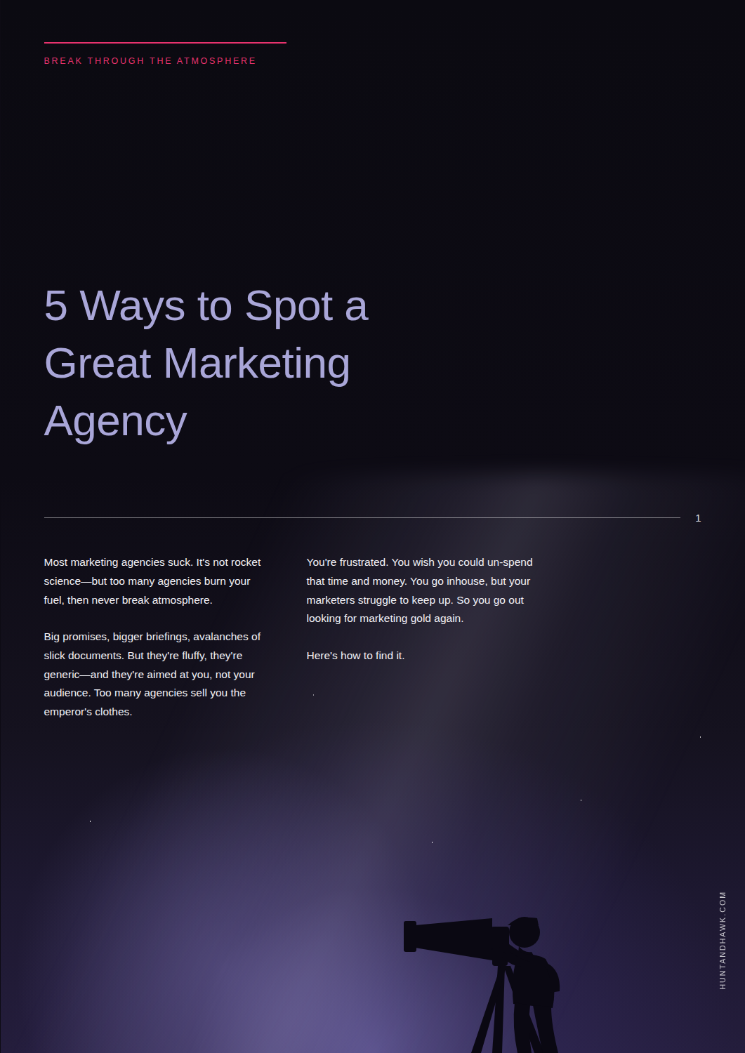Break Through the Atmosphere
5 Ways to Spot a Great Marketing Agency
1
Most marketing agencies suck. It's not rocket science—but too many agencies burn your fuel, then never break atmosphere.
Big promises, bigger briefings, avalanches of slick documents. But they're fluffy, they're generic—and they're aimed at you, not your audience. Too many agencies sell you the emperor's clothes.
You're frustrated. You wish you could un-spend that time and money. You go inhouse, but your marketers struggle to keep up. So you go out looking for marketing gold again.
Here's how to find it.
HUNTANDHAWK.COM